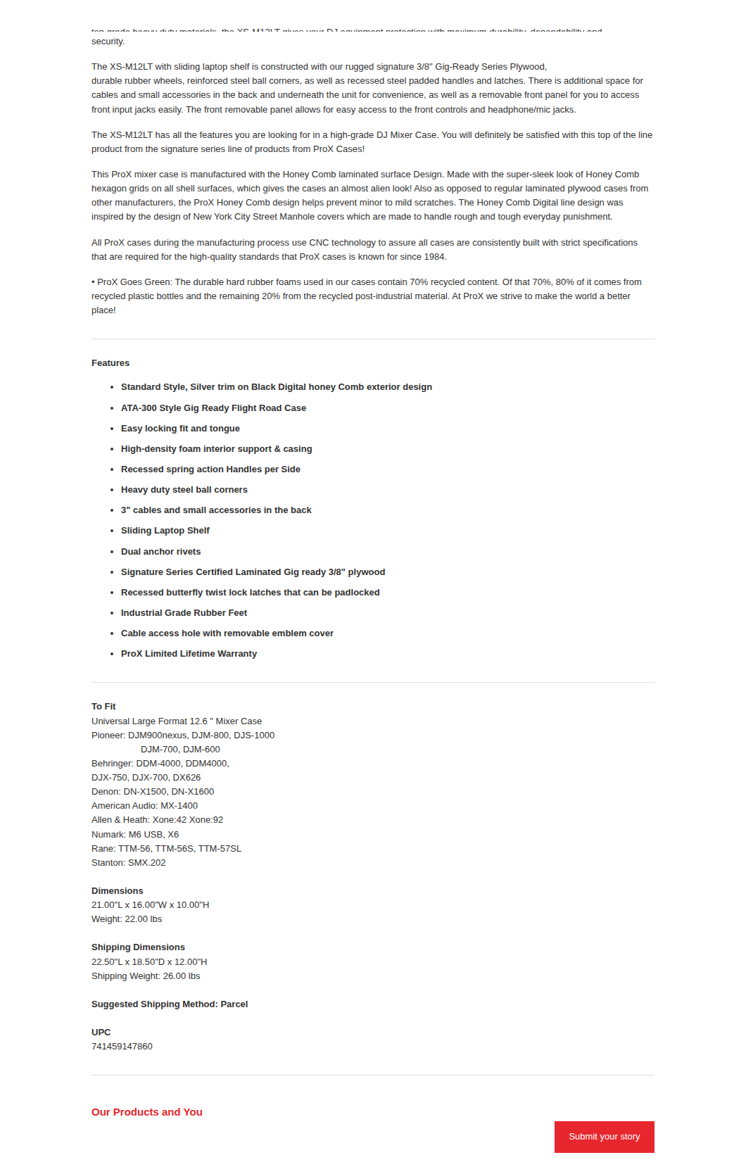top grade heavy duty materials, the XS-M12LT gives your DJ equipment protection with maximum durability, dependability and
security.
The XS-M12LT with sliding laptop shelf is constructed with our rugged signature 3/8" Gig-Ready Series Plywood,
durable rubber wheels, reinforced steel ball corners, as well as recessed steel padded handles and latches. There is additional space for cables and small accessories in the back and underneath the unit for convenience, as well as a removable front panel for you to access front input jacks easily. The front removable panel allows for easy access to the front controls and headphone/mic jacks.
The XS-M12LT has all the features you are looking for in a high-grade DJ Mixer Case. You will definitely be satisfied with this top of the line product from the signature series line of products from ProX Cases!
This ProX mixer case is manufactured with the Honey Comb laminated surface Design. Made with the super-sleek look of Honey Comb hexagon grids on all shell surfaces, which gives the cases an almost alien look! Also as opposed to regular laminated plywood cases from other manufacturers, the ProX Honey Comb design helps prevent minor to mild scratches. The Honey Comb Digital line design was inspired by the design of New York City Street Manhole covers which are made to handle rough and tough everyday punishment.
All ProX cases during the manufacturing process use CNC technology to assure all cases are consistently built with strict specifications that are required for the high-quality standards that ProX cases is known for since 1984.
• ProX Goes Green: The durable hard rubber foams used in our cases contain 70% recycled content. Of that 70%, 80% of it comes from recycled plastic bottles and the remaining 20% from the recycled post-industrial material. At ProX we strive to make the world a better place!
Features
Standard Style, Silver trim on Black Digital honey Comb exterior design
ATA-300 Style Gig Ready Flight Road Case
Easy locking fit and tongue
High-density foam interior support & casing
Recessed spring action Handles per Side
Heavy duty steel ball corners
3" cables and small accessories in the back
Sliding Laptop Shelf
Dual anchor rivets
Signature Series Certified Laminated Gig ready 3/8" plywood
Recessed butterfly twist lock latches that can be padlocked
Industrial Grade Rubber Feet
Cable access hole with removable emblem cover
ProX Limited Lifetime Warranty
To Fit
Universal Large Format 12.6 " Mixer Case
Pioneer: DJM900nexus, DJM-800, DJS-1000
DJM-700, DJM-600
Behringer: DDM-4000, DDM4000,
DJX-750, DJX-700, DX626
Denon: DN-X1500, DN-X1600
American Audio: MX-1400
Allen & Heath: Xone:42 Xone:92
Numark: M6 USB, X6
Rane: TTM-56, TTM-56S, TTM-57SL
Stanton: SMX.202
Dimensions
21.00"L x 16.00"W x 10.00"H
Weight: 22.00 lbs
Shipping Dimensions
22.50"L x 18.50"D x 12.00"H
Shipping Weight: 26.00 lbs
Suggested Shipping Method: Parcel
UPC
741459147860
Our Products and You
Submit your story